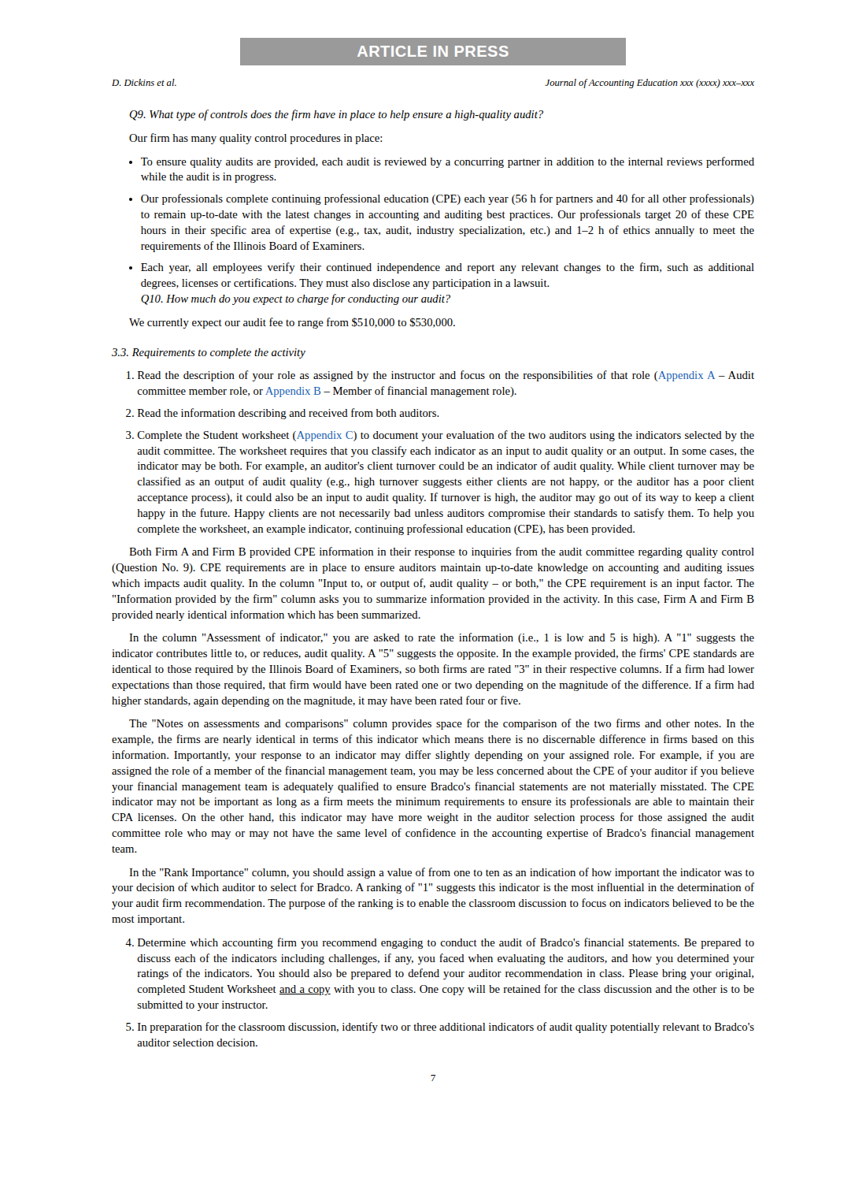ARTICLE IN PRESS
D. Dickins et al. Journal of Accounting Education xxx (xxxx) xxx–xxx
Q9. What type of controls does the firm have in place to help ensure a high-quality audit?
Our firm has many quality control procedures in place:
To ensure quality audits are provided, each audit is reviewed by a concurring partner in addition to the internal reviews performed while the audit is in progress.
Our professionals complete continuing professional education (CPE) each year (56 h for partners and 40 for all other professionals) to remain up-to-date with the latest changes in accounting and auditing best practices. Our professionals target 20 of these CPE hours in their specific area of expertise (e.g., tax, audit, industry specialization, etc.) and 1–2 h of ethics annually to meet the requirements of the Illinois Board of Examiners.
Each year, all employees verify their continued independence and report any relevant changes to the firm, such as additional degrees, licenses or certifications. They must also disclose any participation in a lawsuit.
Q10. How much do you expect to charge for conducting our audit?
We currently expect our audit fee to range from $510,000 to $530,000.
3.3. Requirements to complete the activity
Read the description of your role as assigned by the instructor and focus on the responsibilities of that role (Appendix A – Audit committee member role, or Appendix B – Member of financial management role).
Read the information describing and received from both auditors.
Complete the Student worksheet (Appendix C) to document your evaluation of the two auditors using the indicators selected by the audit committee. The worksheet requires that you classify each indicator as an input to audit quality or an output. In some cases, the indicator may be both. For example, an auditor's client turnover could be an indicator of audit quality. While client turnover may be classified as an output of audit quality (e.g., high turnover suggests either clients are not happy, or the auditor has a poor client acceptance process), it could also be an input to audit quality. If turnover is high, the auditor may go out of its way to keep a client happy in the future. Happy clients are not necessarily bad unless auditors compromise their standards to satisfy them. To help you complete the worksheet, an example indicator, continuing professional education (CPE), has been provided.
Both Firm A and Firm B provided CPE information in their response to inquiries from the audit committee regarding quality control (Question No. 9). CPE requirements are in place to ensure auditors maintain up-to-date knowledge on accounting and auditing issues which impacts audit quality. In the column "Input to, or output of, audit quality – or both," the CPE requirement is an input factor. The "Information provided by the firm" column asks you to summarize information provided in the activity. In this case, Firm A and Firm B provided nearly identical information which has been summarized.
In the column "Assessment of indicator," you are asked to rate the information (i.e., 1 is low and 5 is high). A "1" suggests the indicator contributes little to, or reduces, audit quality. A "5" suggests the opposite. In the example provided, the firms' CPE standards are identical to those required by the Illinois Board of Examiners, so both firms are rated "3" in their respective columns. If a firm had lower expectations than those required, that firm would have been rated one or two depending on the magnitude of the difference. If a firm had higher standards, again depending on the magnitude, it may have been rated four or five.
The "Notes on assessments and comparisons" column provides space for the comparison of the two firms and other notes. In the example, the firms are nearly identical in terms of this indicator which means there is no discernable difference in firms based on this information. Importantly, your response to an indicator may differ slightly depending on your assigned role. For example, if you are assigned the role of a member of the financial management team, you may be less concerned about the CPE of your auditor if you believe your financial management team is adequately qualified to ensure Bradco's financial statements are not materially misstated. The CPE indicator may not be important as long as a firm meets the minimum requirements to ensure its professionals are able to maintain their CPA licenses. On the other hand, this indicator may have more weight in the auditor selection process for those assigned the audit committee role who may or may not have the same level of confidence in the accounting expertise of Bradco's financial management team.
In the "Rank Importance" column, you should assign a value of from one to ten as an indication of how important the indicator was to your decision of which auditor to select for Bradco. A ranking of "1" suggests this indicator is the most influential in the determination of your audit firm recommendation. The purpose of the ranking is to enable the classroom discussion to focus on indicators believed to be the most important.
Determine which accounting firm you recommend engaging to conduct the audit of Bradco's financial statements. Be prepared to discuss each of the indicators including challenges, if any, you faced when evaluating the auditors, and how you determined your ratings of the indicators. You should also be prepared to defend your auditor recommendation in class. Please bring your original, completed Student Worksheet and a copy with you to class. One copy will be retained for the class discussion and the other is to be submitted to your instructor.
In preparation for the classroom discussion, identify two or three additional indicators of audit quality potentially relevant to Bradco's auditor selection decision.
7